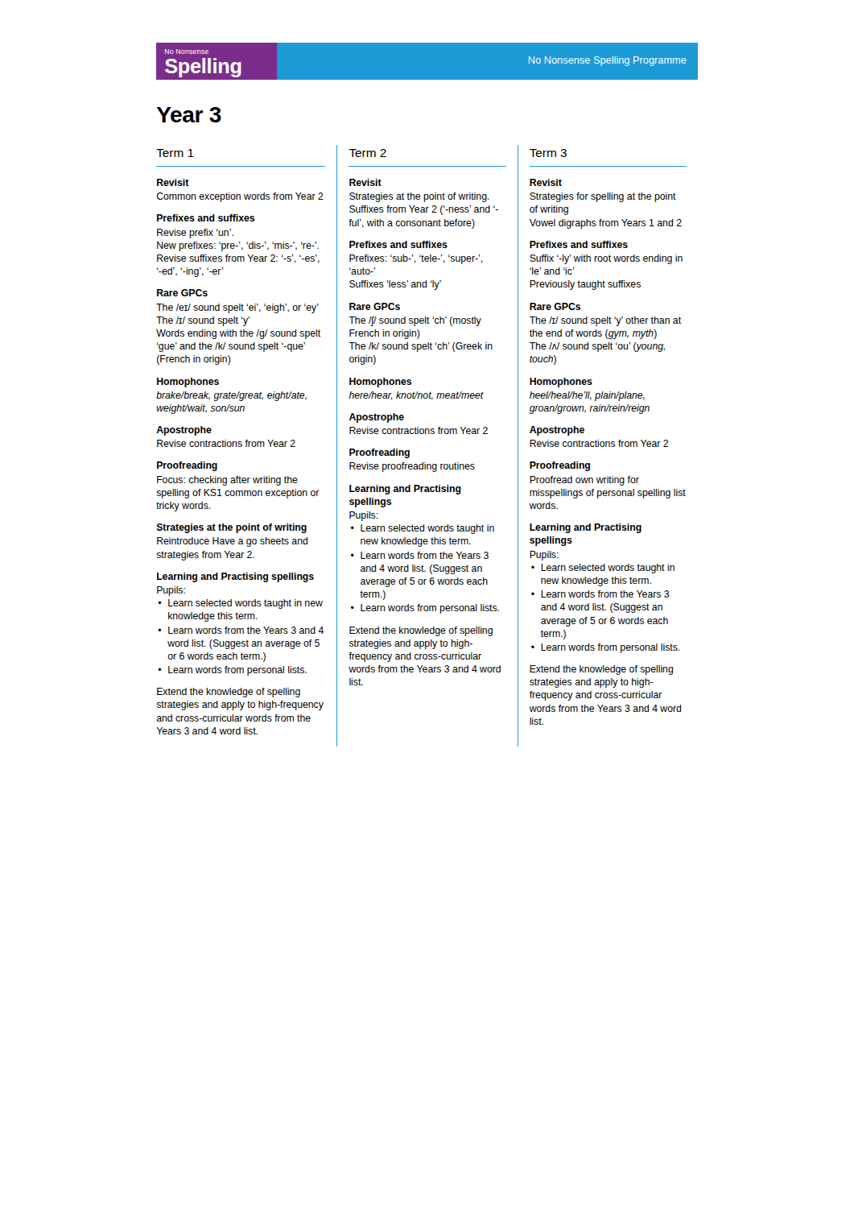No Nonsense Spelling
No Nonsense Spelling Programme
Year 3
Term 1
Revisit
Common exception words from Year 2
Prefixes and suffixes
Revise prefix ‘un’.
New prefixes: ‘pre-’, ‘dis-’, ‘mis-’, ‘re-’.
Revise suffixes from Year 2: ‘-s’, ‘-es’, ‘-ed’, ‘-ing’, ‘-er’
Rare GPCs
The /eɪ/ sound spelt ‘ei’, ‘eigh’, or ‘ey’
The /ɪ/ sound spelt ‘y’
Words ending with the /g/ sound spelt ‘gue’ and the /k/ sound spelt ‘-que’ (French in origin)
Homophones
brake/break, grate/great, eight/ate, weight/wait, son/sun
Apostrophe
Revise contractions from Year 2
Proofreading
Focus: checking after writing the spelling of KS1 common exception or tricky words.
Strategies at the point of writing
Reintroduce Have a go sheets and strategies from Year 2.
Learning and Practising spellings
Pupils:
Learn selected words taught in new knowledge this term.
Learn words from the Years 3 and 4 word list. (Suggest an average of 5 or 6 words each term.)
Learn words from personal lists.
Extend the knowledge of spelling strategies and apply to high-frequency and cross-curricular words from the Years 3 and 4 word list.
Term 2
Revisit
Strategies at the point of writing.
Suffixes from Year 2 (‘-ness’ and ‘-ful’, with a consonant before)
Prefixes and suffixes
Prefixes: ‘sub-’, ‘tele-’, ‘super-’, ‘auto-’
Suffixes ‘less’ and ‘ly’
Rare GPCs
The /ʃ/ sound spelt ‘ch’ (mostly French in origin)
The /k/ sound spelt ‘ch’ (Greek in origin)
Homophones
here/hear, knot/not, meat/meet
Apostrophe
Revise contractions from Year 2
Proofreading
Revise proofreading routines
Learning and Practising spellings
Pupils:
Learn selected words taught in new knowledge this term.
Learn words from the Years 3 and 4 word list. (Suggest an average of 5 or 6 words each term.)
Learn words from personal lists.
Extend the knowledge of spelling strategies and apply to high-frequency and cross-curricular words from the Years 3 and 4 word list.
Term 3
Revisit
Strategies for spelling at the point of writing
Vowel digraphs from Years 1 and 2
Prefixes and suffixes
Suffix ‘-ly’ with root words ending in ‘le’ and ‘ic’
Previously taught suffixes
Rare GPCs
The /ɪ/ sound spelt ‘y’ other than at the end of words (gym, myth)
The /ʌ/ sound spelt ‘ou’ (young, touch)
Homophones
heel/heal/he’ll, plain/plane, groan/grown, rain/rein/reign
Apostrophe
Revise contractions from Year 2
Proofreading
Proofread own writing for misspellings of personal spelling list words.
Learning and Practising spellings
Pupils:
Learn selected words taught in new knowledge this term.
Learn words from the Years 3 and 4 word list. (Suggest an average of 5 or 6 words each term.)
Learn words from personal lists.
Extend the knowledge of spelling strategies and apply to high-frequency and cross-curricular words from the Years 3 and 4 word list.